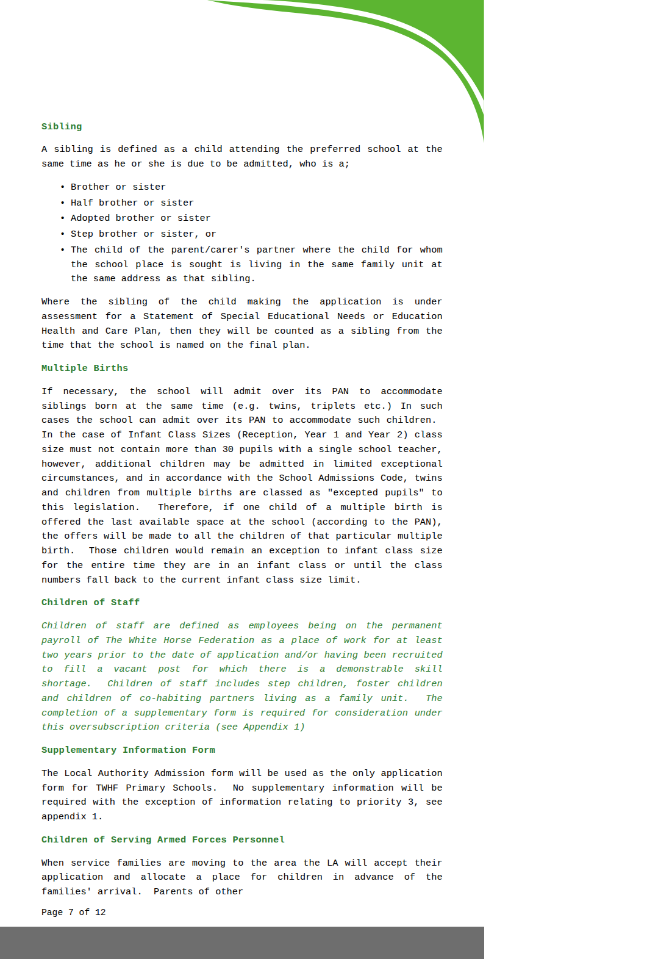Sibling
A sibling is defined as a child attending the preferred school at the same time as he or she is due to be admitted, who is a;
Brother or sister
Half brother or sister
Adopted brother or sister
Step brother or sister, or
The child of the parent/carer's partner where the child for whom the school place is sought is living in the same family unit at the same address as that sibling.
Where the sibling of the child making the application is under assessment for a Statement of Special Educational Needs or Education Health and Care Plan, then they will be counted as a sibling from the time that the school is named on the final plan.
Multiple Births
If necessary, the school will admit over its PAN to accommodate siblings born at the same time (e.g. twins, triplets etc.) In such cases the school can admit over its PAN to accommodate such children. In the case of Infant Class Sizes (Reception, Year 1 and Year 2) class size must not contain more than 30 pupils with a single school teacher, however, additional children may be admitted in limited exceptional circumstances, and in accordance with the School Admissions Code, twins and children from multiple births are classed as "excepted pupils" to this legislation. Therefore, if one child of a multiple birth is offered the last available space at the school (according to the PAN), the offers will be made to all the children of that particular multiple birth. Those children would remain an exception to infant class size for the entire time they are in an infant class or until the class numbers fall back to the current infant class size limit.
Children of Staff
Children of staff are defined as employees being on the permanent payroll of The White Horse Federation as a place of work for at least two years prior to the date of application and/or having been recruited to fill a vacant post for which there is a demonstrable skill shortage. Children of staff includes step children, foster children and children of co-habiting partners living as a family unit. The completion of a supplementary form is required for consideration under this oversubscription criteria (see Appendix 1)
Supplementary Information Form
The Local Authority Admission form will be used as the only application form for TWHF Primary Schools. No supplementary information will be required with the exception of information relating to priority 3, see appendix 1.
Children of Serving Armed Forces Personnel
When service families are moving to the area the LA will accept their application and allocate a place for children in advance of the families' arrival. Parents of other
Page 7 of 12